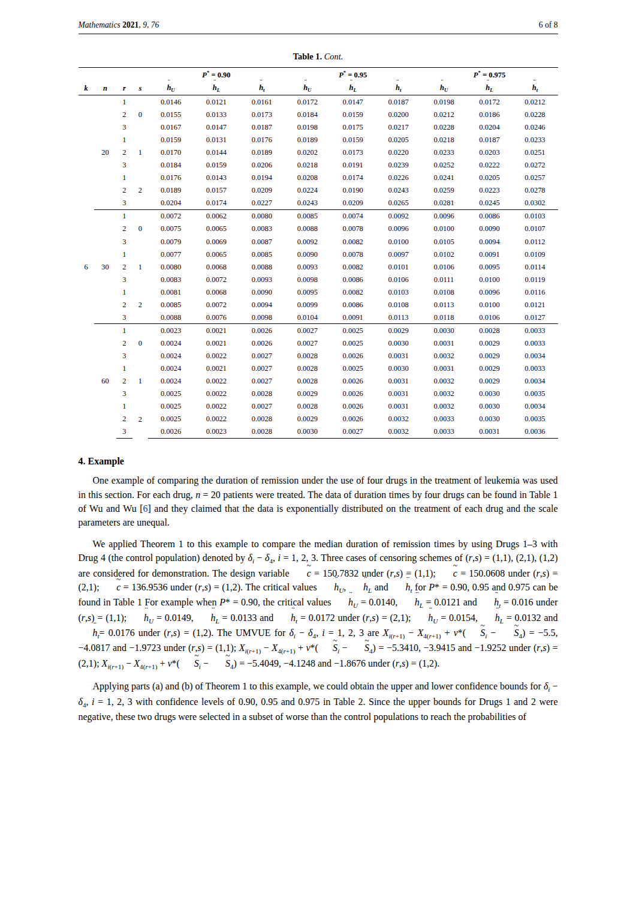Mathematics 2021, 9, 76
6 of 8
Table 1. Cont.
| | P * = 0.90 | P * = 0.95 | P * = 0.975 |
| --- | --- | --- | --- |
| k | n | r | s | h U | h L | h t | h U | h L | h t | h U | h L | h t |
| 6 | 20 | 1 | 0 | 0.0146 | 0.0121 | 0.0161 | 0.0172 | 0.0147 | 0.0187 | 0.0198 | 0.0172 | 0.0212 |
| 2 | 0.0155 | 0.0133 | 0.0173 | 0.0184 | 0.0159 | 0.0200 | 0.0212 | 0.0186 | 0.0228 |
| 3 | 0.0167 | 0.0147 | 0.0187 | 0.0198 | 0.0175 | 0.0217 | 0.0228 | 0.0204 | 0.0246 |
| 1 | 1 | 0.0159 | 0.0131 | 0.0176 | 0.0189 | 0.0159 | 0.0205 | 0.0218 | 0.0187 | 0.0233 |
| 2 | 0.0170 | 0.0144 | 0.0189 | 0.0202 | 0.0173 | 0.0220 | 0.0233 | 0.0203 | 0.0251 |
| 3 | 0.0184 | 0.0159 | 0.0206 | 0.0218 | 0.0191 | 0.0239 | 0.0252 | 0.0222 | 0.0272 |
| 1 | 2 | 0.0176 | 0.0143 | 0.0194 | 0.0208 | 0.0174 | 0.0226 | 0.0241 | 0.0205 | 0.0257 |
| 2 | 0.0189 | 0.0157 | 0.0209 | 0.0224 | 0.0190 | 0.0243 | 0.0259 | 0.0223 | 0.0278 |
| 3 | 0.0204 | 0.0174 | 0.0227 | 0.0243 | 0.0209 | 0.0265 | 0.0281 | 0.0245 | 0.0302 |
| 30 | 1 | 0 | 0.0072 | 0.0062 | 0.0080 | 0.0085 | 0.0074 | 0.0092 | 0.0096 | 0.0086 | 0.0103 |
| 2 | 0.0075 | 0.0065 | 0.0083 | 0.0088 | 0.0078 | 0.0096 | 0.0100 | 0.0090 | 0.0107 |
| 3 | 0.0079 | 0.0069 | 0.0087 | 0.0092 | 0.0082 | 0.0100 | 0.0105 | 0.0094 | 0.0112 |
| 1 | 1 | 0.0077 | 0.0065 | 0.0085 | 0.0090 | 0.0078 | 0.0097 | 0.0102 | 0.0091 | 0.0109 |
| 2 | 0.0080 | 0.0068 | 0.0088 | 0.0093 | 0.0082 | 0.0101 | 0.0106 | 0.0095 | 0.0114 |
| 3 | 0.0083 | 0.0072 | 0.0093 | 0.0098 | 0.0086 | 0.0106 | 0.0111 | 0.0100 | 0.0119 |
| 1 | 2 | 0.0081 | 0.0068 | 0.0090 | 0.0095 | 0.0082 | 0.0103 | 0.0108 | 0.0096 | 0.0116 |
| 2 | 0.0085 | 0.0072 | 0.0094 | 0.0099 | 0.0086 | 0.0108 | 0.0113 | 0.0100 | 0.0121 |
| 3 | 0.0088 | 0.0076 | 0.0098 | 0.0104 | 0.0091 | 0.0113 | 0.0118 | 0.0106 | 0.0127 |
| 60 | 1 | 0 | 0.0023 | 0.0021 | 0.0026 | 0.0027 | 0.0025 | 0.0029 | 0.0030 | 0.0028 | 0.0033 |
| 2 | 0.0024 | 0.0021 | 0.0026 | 0.0027 | 0.0025 | 0.0030 | 0.0031 | 0.0029 | 0.0033 |
| 3 | 0.0024 | 0.0022 | 0.0027 | 0.0028 | 0.0026 | 0.0031 | 0.0032 | 0.0029 | 0.0034 |
| 1 | 1 | 0.0024 | 0.0021 | 0.0027 | 0.0028 | 0.0025 | 0.0030 | 0.0031 | 0.0029 | 0.0033 |
| 2 | 0.0024 | 0.0022 | 0.0027 | 0.0028 | 0.0026 | 0.0031 | 0.0032 | 0.0029 | 0.0034 |
| 3 | 0.0025 | 0.0022 | 0.0028 | 0.0029 | 0.0026 | 0.0031 | 0.0032 | 0.0030 | 0.0035 |
| 1 | 2 | 0.0025 | 0.0022 | 0.0027 | 0.0028 | 0.0026 | 0.0031 | 0.0032 | 0.0030 | 0.0034 |
| 2 | 0.0025 | 0.0022 | 0.0028 | 0.0029 | 0.0026 | 0.0032 | 0.0033 | 0.0030 | 0.0035 |
| 3 | 0.0026 | 0.0023 | 0.0028 | 0.0030 | 0.0027 | 0.0032 | 0.0033 | 0.0031 | 0.0036 |
4. Example
One example of comparing the duration of remission under the use of four drugs in the treatment of leukemia was used in this section. For each drug, n = 20 patients were treated. The data of duration times by four drugs can be found in Table 1 of Wu and Wu [6] and they claimed that the data is exponentially distributed on the treatment of each drug and the scale parameters are unequal.
We applied Theorem 1 to this example to compare the median duration of remission times by using Drugs 1–3 with Drug 4 (the control population) denoted by δi − δ4, i = 1, 2, 3. Three cases of censoring schemes of (r,s) = (1,1), (2,1), (1,2) are considered for demonstration. The design variable c = 150.7832 under (r,s) = (1,1); c = 150.0608 under (r,s) = (2,1); c = 136.9536 under (r,s) = (1,2). The critical values hU, hL and ht for P* = 0.90, 0.95 and 0.975 can be found in Table 1 For example when P* = 0.90, the critical values hU = 0.0140, hL = 0.0121 and ht = 0.016 under (r,s) = (1,1); hU = 0.0149, hL = 0.0133 and ht = 0.0172 under (r,s) = (2,1); hU = 0.0154, hL = 0.0132 and ht= 0.0176 under (r,s) = (1,2). The UMVUE for δi − δ4, i = 1, 2, 3 are Xi(r+1) − X4(r+1) + ν*(Si − S4) = −5.5, −4.0817 and −1.9723 under (r,s) = (1,1); Xi(r+1) − X4(r+1) + ν*(Si − S4) = −5.3410, −3.9415 and −1.9252 under (r,s) = (2,1); Xi(r+1) − X4(r+1) + ν*(Si − S4) = −5.4049, −4.1248 and −1.8676 under (r,s) = (1,2).
Applying parts (a) and (b) of Theorem 1 to this example, we could obtain the upper and lower confidence bounds for δi − δ4, i = 1, 2, 3 with confidence levels of 0.90, 0.95 and 0.975 in Table 2. Since the upper bounds for Drugs 1 and 2 were negative, these two drugs were selected in a subset of worse than the control populations to reach the probabilities of